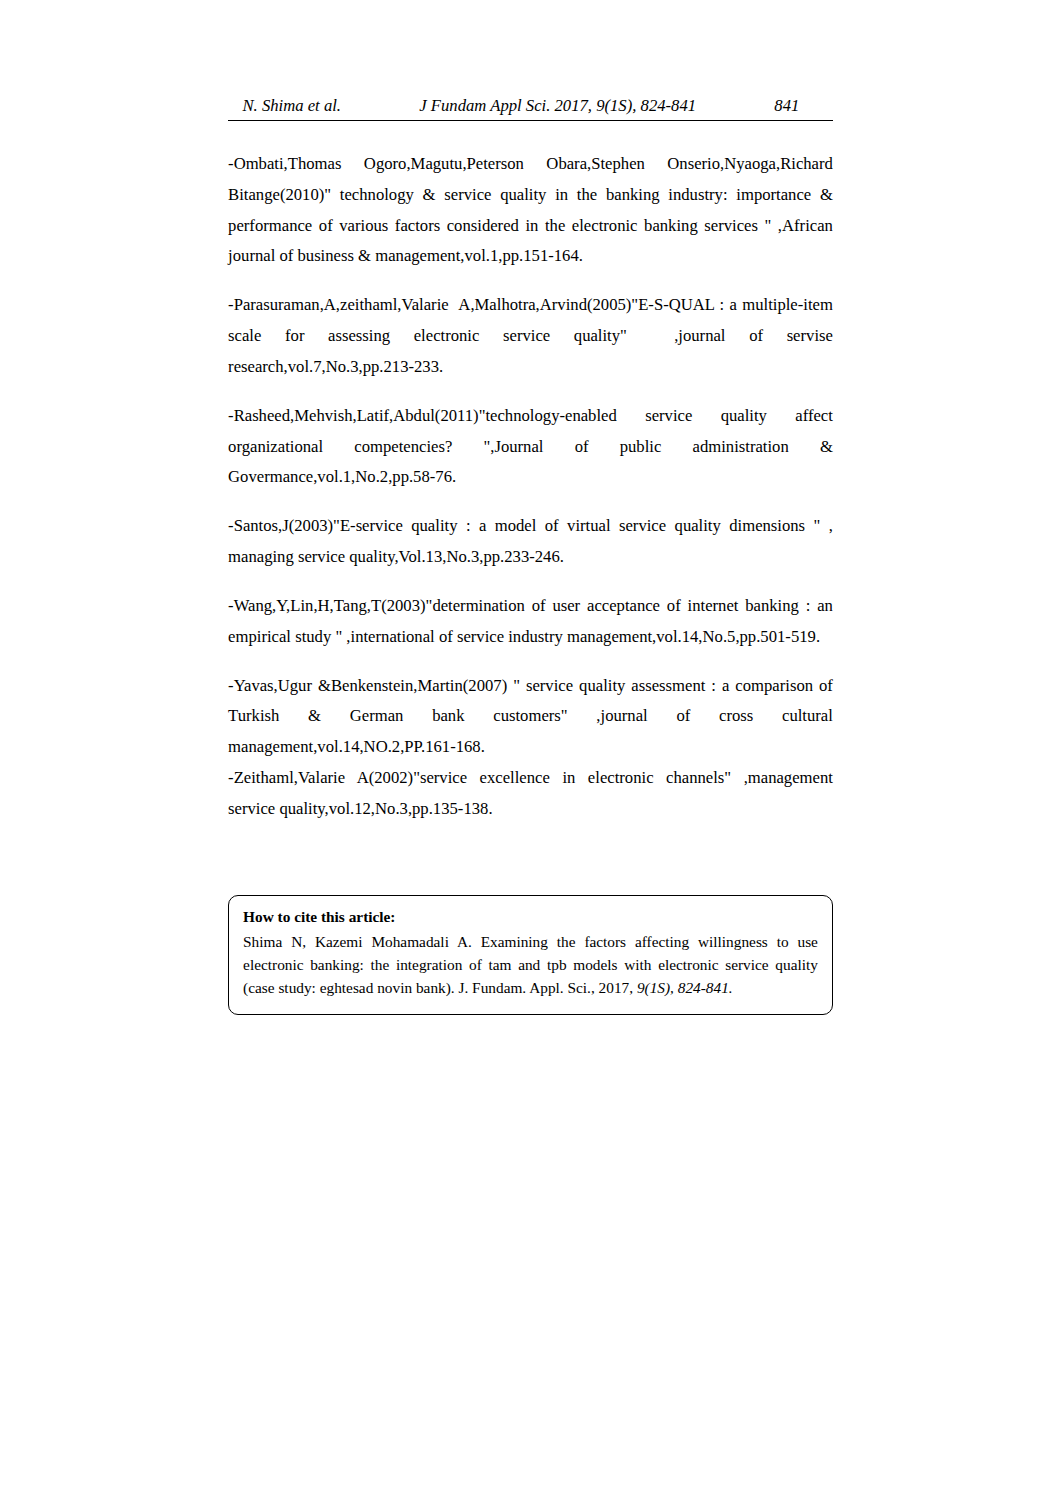N. Shima et al.
J Fundam Appl Sci. 2017, 9(1S), 824-841
841
-Ombati,Thomas Ogoro,Magutu,Peterson Obara,Stephen Onserio,Nyaoga,Richard Bitange(2010)" technology & service quality in the banking industry: importance & performance of various factors considered in the electronic banking services " ,African journal of business & management,vol.1,pp.151-164.
-Parasuraman,A,zeithaml,Valarie A,Malhotra,Arvind(2005)"E-S-QUAL : a multiple-item scale for assessing electronic service quality" ,journal of servise research,vol.7,No.3,pp.213-233.
-Rasheed,Mehvish,Latif,Abdul(2011)"technology-enabled service quality affect organizational competencies? ",Journal of public administration & Govermance,vol.1,No.2,pp.58-76.
-Santos,J(2003)"E-service quality : a model of virtual service quality dimensions " , managing service quality,Vol.13,No.3,pp.233-246.
-Wang,Y,Lin,H,Tang,T(2003)"determination of user acceptance of internet banking : an empirical study " ,international of service industry management,vol.14,No.5,pp.501-519.
-Yavas,Ugur &Benkenstein,Martin(2007) " service quality assessment : a comparison of Turkish & German bank customers" ,journal of cross cultural management,vol.14,NO.2,PP.161-168.
-Zeithaml,Valarie A(2002)"service excellence in electronic channels" ,management service quality,vol.12,No.3,pp.135-138.
How to cite this article:
Shima N, Kazemi Mohamadali A. Examining the factors affecting willingness to use electronic banking: the integration of tam and tpb models with electronic service quality (case study: eghtesad novin bank). J. Fundam. Appl. Sci., 2017, 9(1S), 824-841.